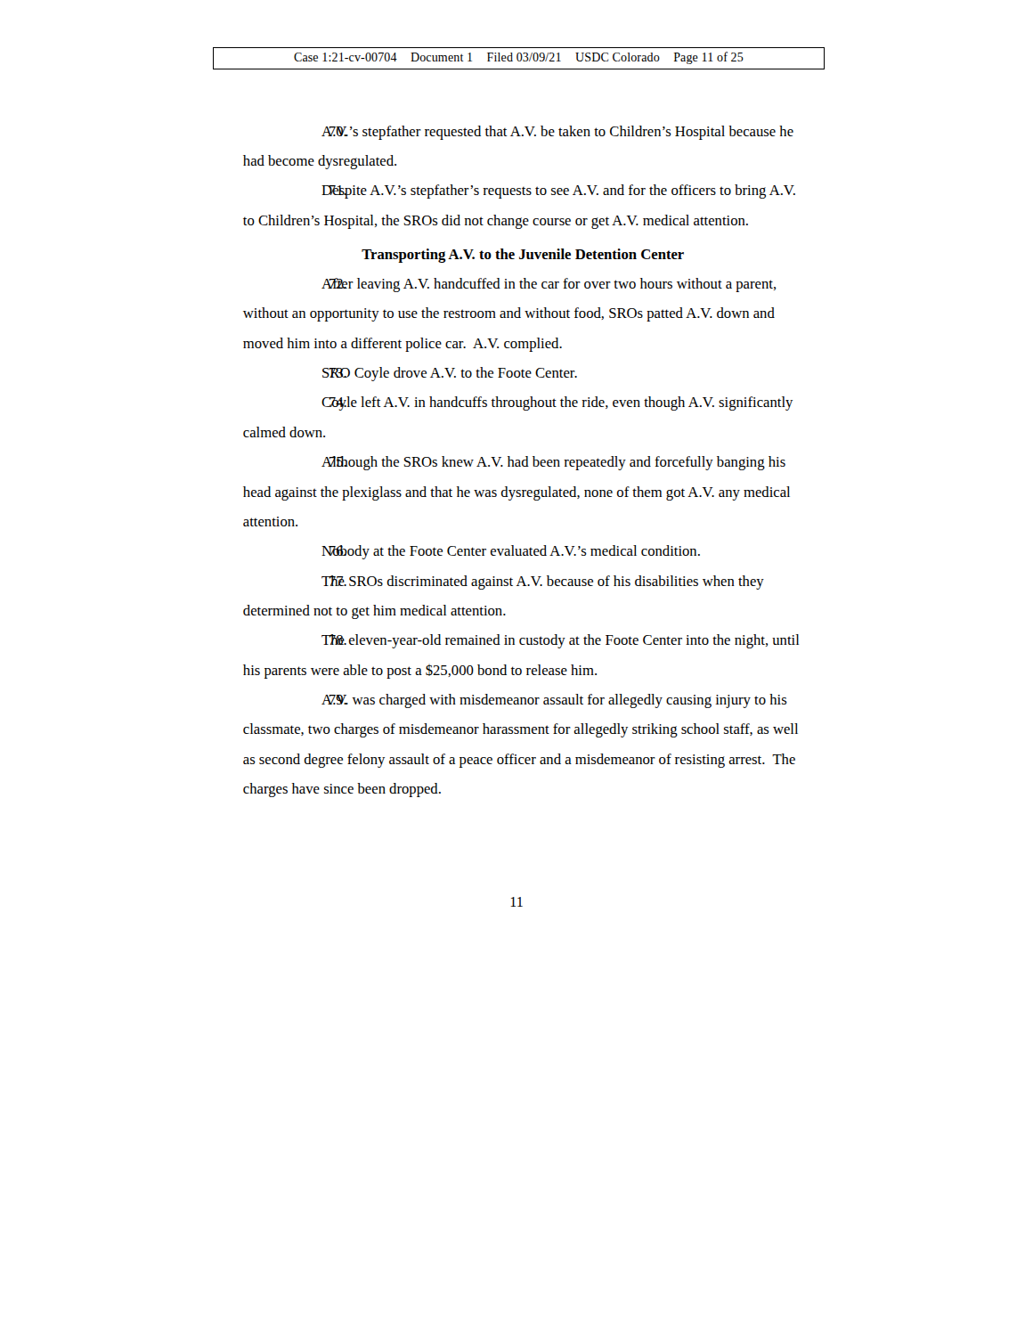Case 1:21-cv-00704 Document 1 Filed 03/09/21 USDC Colorado Page 11 of 25
70. A.V.’s stepfather requested that A.V. be taken to Children’s Hospital because he had become dysregulated.
71. Despite A.V.’s stepfather’s requests to see A.V. and for the officers to bring A.V. to Children’s Hospital, the SROs did not change course or get A.V. medical attention.
Transporting A.V. to the Juvenile Detention Center
72. After leaving A.V. handcuffed in the car for over two hours without a parent, without an opportunity to use the restroom and without food, SROs patted A.V. down and moved him into a different police car. A.V. complied.
73. SRO Coyle drove A.V. to the Foote Center.
74. Coyle left A.V. in handcuffs throughout the ride, even though A.V. significantly calmed down.
75. Although the SROs knew A.V. had been repeatedly and forcefully banging his head against the plexiglass and that he was dysregulated, none of them got A.V. any medical attention.
76. Nobody at the Foote Center evaluated A.V.’s medical condition.
77. The SROs discriminated against A.V. because of his disabilities when they determined not to get him medical attention.
78. The eleven-year-old remained in custody at the Foote Center into the night, until his parents were able to post a $25,000 bond to release him.
79. A.V. was charged with misdemeanor assault for allegedly causing injury to his classmate, two charges of misdemeanor harassment for allegedly striking school staff, as well as second degree felony assault of a peace officer and a misdemeanor of resisting arrest. The charges have since been dropped.
11